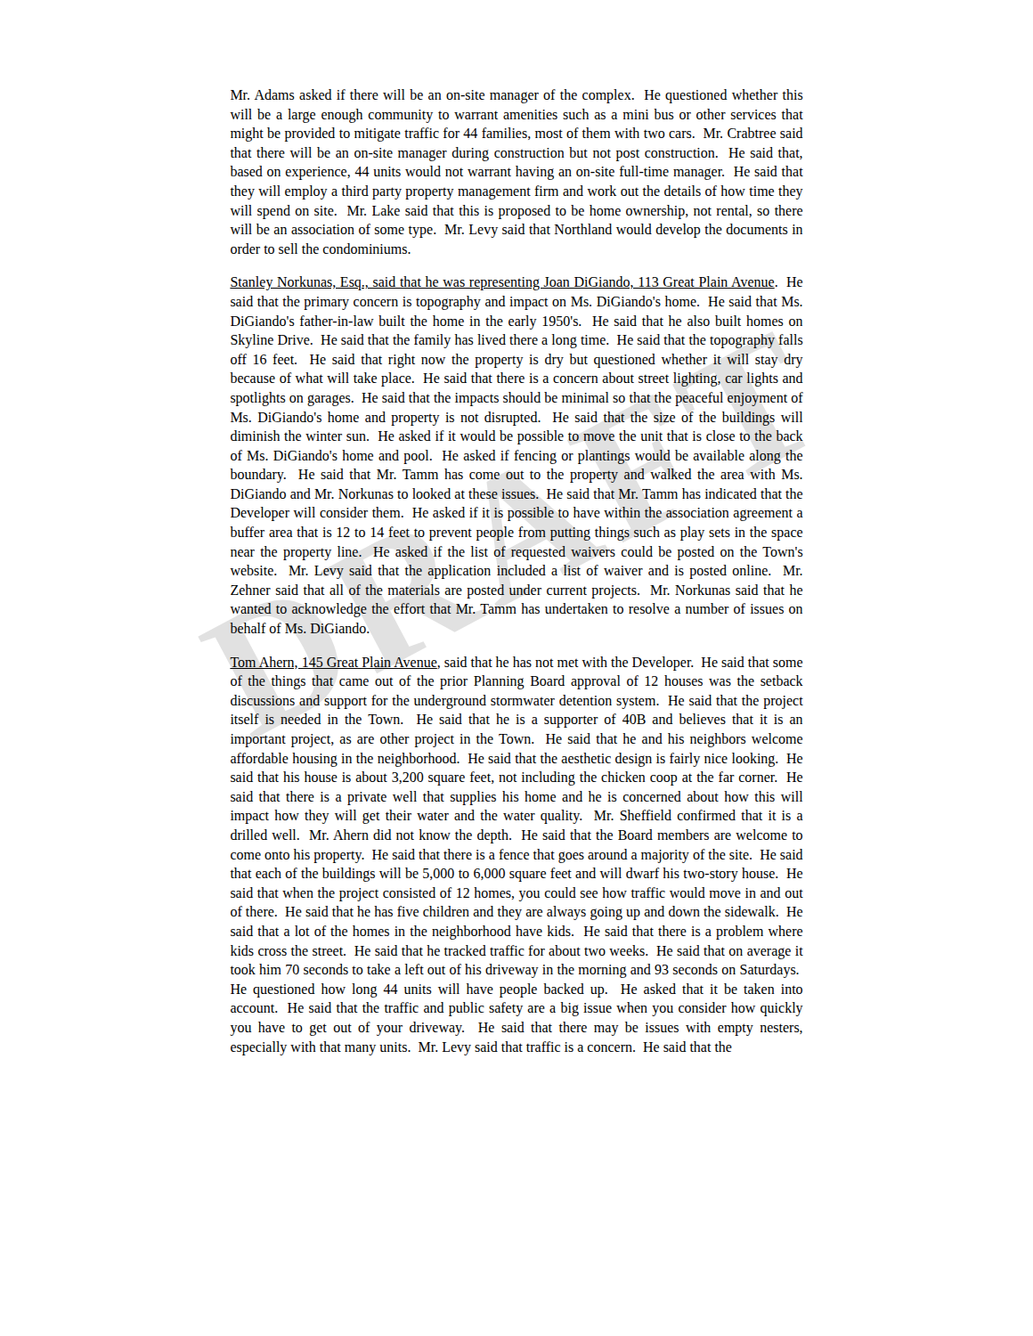DRAFT
Mr. Adams asked if there will be an on-site manager of the complex. He questioned whether this will be a large enough community to warrant amenities such as a mini bus or other services that might be provided to mitigate traffic for 44 families, most of them with two cars. Mr. Crabtree said that there will be an on-site manager during construction but not post construction. He said that, based on experience, 44 units would not warrant having an on-site full-time manager. He said that they will employ a third party property management firm and work out the details of how time they will spend on site. Mr. Lake said that this is proposed to be home ownership, not rental, so there will be an association of some type. Mr. Levy said that Northland would develop the documents in order to sell the condominiums.
Stanley Norkunas, Esq., said that he was representing Joan DiGiando, 113 Great Plain Avenue. He said that the primary concern is topography and impact on Ms. DiGiando's home. He said that Ms. DiGiando's father-in-law built the home in the early 1950's. He said that he also built homes on Skyline Drive. He said that the family has lived there a long time. He said that the topography falls off 16 feet. He said that right now the property is dry but questioned whether it will stay dry because of what will take place. He said that there is a concern about street lighting, car lights and spotlights on garages. He said that the impacts should be minimal so that the peaceful enjoyment of Ms. DiGiando's home and property is not disrupted. He said that the size of the buildings will diminish the winter sun. He asked if it would be possible to move the unit that is close to the back of Ms. DiGiando's home and pool. He asked if fencing or plantings would be available along the boundary. He said that Mr. Tamm has come out to the property and walked the area with Ms. DiGiando and Mr. Norkunas to looked at these issues. He said that Mr. Tamm has indicated that the Developer will consider them. He asked if it is possible to have within the association agreement a buffer area that is 12 to 14 feet to prevent people from putting things such as play sets in the space near the property line. He asked if the list of requested waivers could be posted on the Town's website. Mr. Levy said that the application included a list of waiver and is posted online. Mr. Zehner said that all of the materials are posted under current projects. Mr. Norkunas said that he wanted to acknowledge the effort that Mr. Tamm has undertaken to resolve a number of issues on behalf of Ms. DiGiando.
Tom Ahern, 145 Great Plain Avenue, said that he has not met with the Developer. He said that some of the things that came out of the prior Planning Board approval of 12 houses was the setback discussions and support for the underground stormwater detention system. He said that the project itself is needed in the Town. He said that he is a supporter of 40B and believes that it is an important project, as are other project in the Town. He said that he and his neighbors welcome affordable housing in the neighborhood. He said that the aesthetic design is fairly nice looking. He said that his house is about 3,200 square feet, not including the chicken coop at the far corner. He said that there is a private well that supplies his home and he is concerned about how this will impact how they will get their water and the water quality. Mr. Sheffield confirmed that it is a drilled well. Mr. Ahern did not know the depth. He said that the Board members are welcome to come onto his property. He said that there is a fence that goes around a majority of the site. He said that each of the buildings will be 5,000 to 6,000 square feet and will dwarf his two-story house. He said that when the project consisted of 12 homes, you could see how traffic would move in and out of there. He said that he has five children and they are always going up and down the sidewalk. He said that a lot of the homes in the neighborhood have kids. He said that there is a problem where kids cross the street. He said that he tracked traffic for about two weeks. He said that on average it took him 70 seconds to take a left out of his driveway in the morning and 93 seconds on Saturdays. He questioned how long 44 units will have people backed up. He asked that it be taken into account. He said that the traffic and public safety are a big issue when you consider how quickly you have to get out of your driveway. He said that there may be issues with empty nesters, especially with that many units. Mr. Levy said that traffic is a concern. He said that the